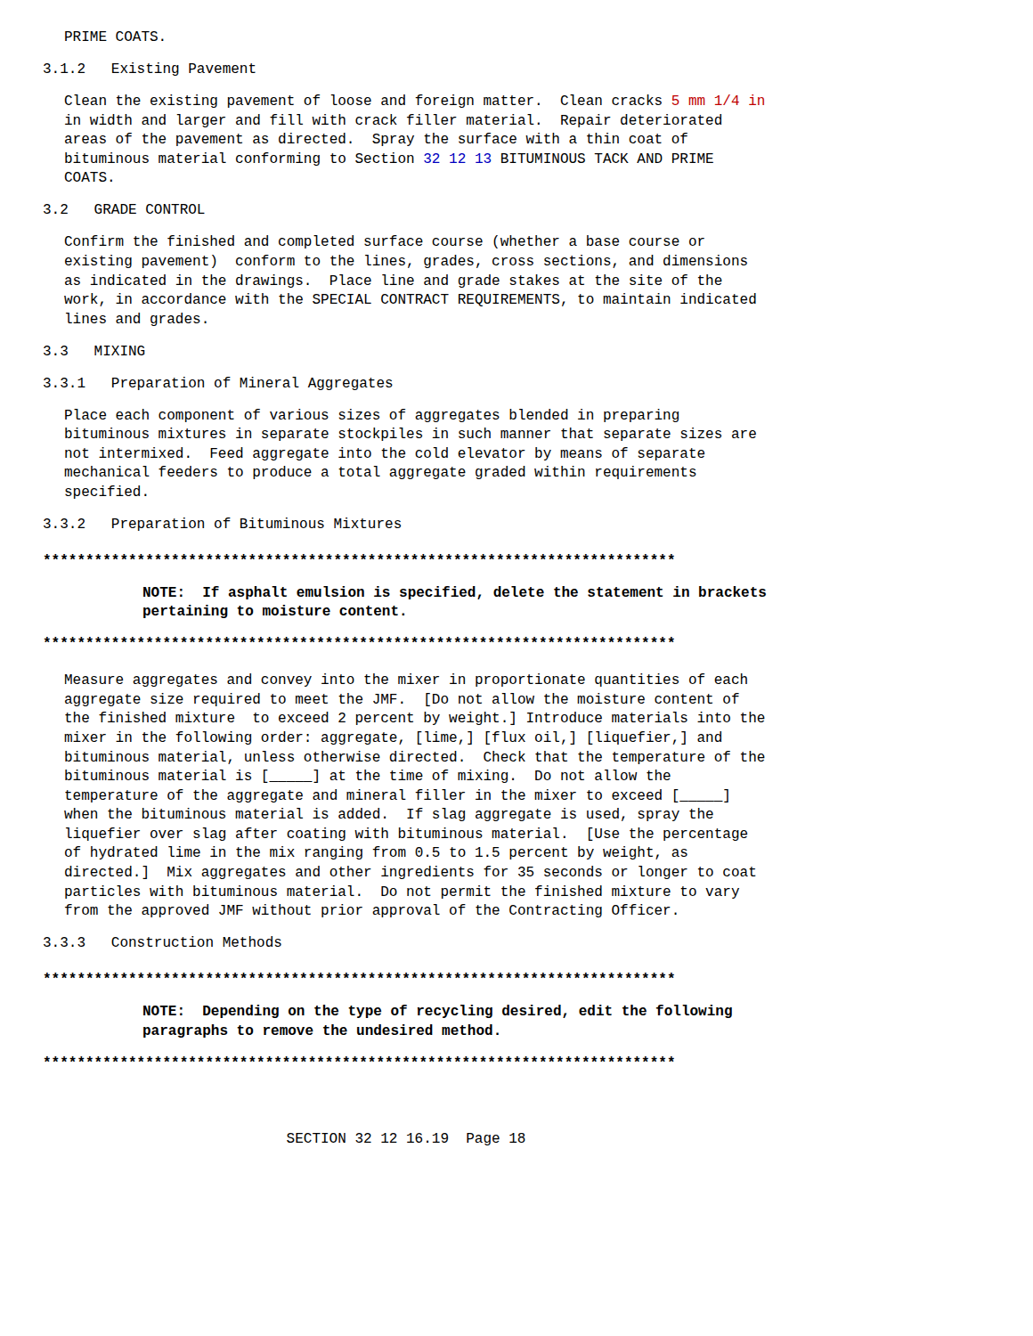PRIME COATS.
3.1.2 Existing Pavement
Clean the existing pavement of loose and foreign matter. Clean cracks 5 mm 1/4 in in width and larger and fill with crack filler material. Repair deteriorated areas of the pavement as directed. Spray the surface with a thin coat of bituminous material conforming to Section 32 12 13 BITUMINOUS TACK AND PRIME COATS.
3.2 GRADE CONTROL
Confirm the finished and completed surface course (whether a base course or existing pavement) conform to the lines, grades, cross sections, and dimensions as indicated in the drawings. Place line and grade stakes at the site of the work, in accordance with the SPECIAL CONTRACT REQUIREMENTS, to maintain indicated lines and grades.
3.3 MIXING
3.3.1 Preparation of Mineral Aggregates
Place each component of various sizes of aggregates blended in preparing bituminous mixtures in separate stockpiles in such manner that separate sizes are not intermixed. Feed aggregate into the cold elevator by means of separate mechanical feeders to produce a total aggregate graded within requirements specified.
3.3.2 Preparation of Bituminous Mixtures
**************************************************************************
NOTE: If asphalt emulsion is specified, delete the statement in brackets pertaining to moisture content.
**************************************************************************
Measure aggregates and convey into the mixer in proportionate quantities of each aggregate size required to meet the JMF. [Do not allow the moisture content of the finished mixture to exceed 2 percent by weight.] Introduce materials into the mixer in the following order: aggregate, [lime,] [flux oil,] [liquefier,] and bituminous material, unless otherwise directed. Check that the temperature of the bituminous material is [_____] at the time of mixing. Do not allow the temperature of the aggregate and mineral filler in the mixer to exceed [_____] when the bituminous material is added. If slag aggregate is used, spray the liquefier over slag after coating with bituminous material. [Use the percentage of hydrated lime in the mix ranging from 0.5 to 1.5 percent by weight, as directed.] Mix aggregates and other ingredients for 35 seconds or longer to coat particles with bituminous material. Do not permit the finished mixture to vary from the approved JMF without prior approval of the Contracting Officer.
3.3.3 Construction Methods
**************************************************************************
NOTE: Depending on the type of recycling desired, edit the following paragraphs to remove the undesired method.
**************************************************************************
SECTION 32 12 16.19 Page 18